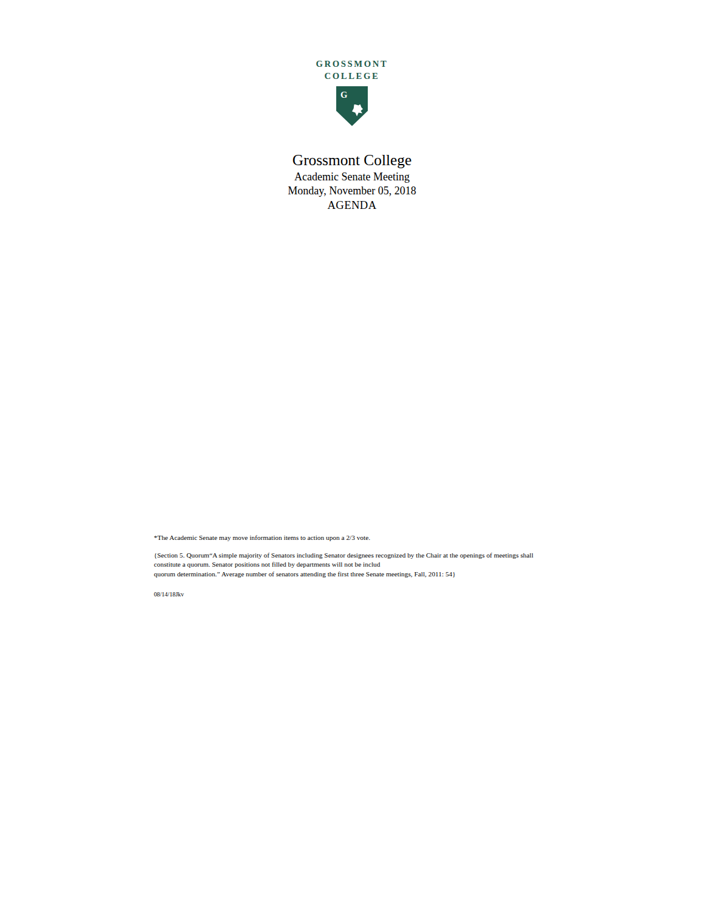GROSSMONT
COLLEGE
G
Grossmont College
Academic Senate Meeting
Monday, November 05, 2018
AGENDA
*The Academic Senate may move information items to action upon a 2/3 vote.
{Section 5. Quorum“A simple majority of Senators including Senator designees recognized by the Chair at the openings of meetings shall constitute a quorum. Senator positions not filled by departments will not be includ
quorum determination.” Average number of senators attending the first three Senate meetings, Fall, 2011: 54}
08/14/18Jkv